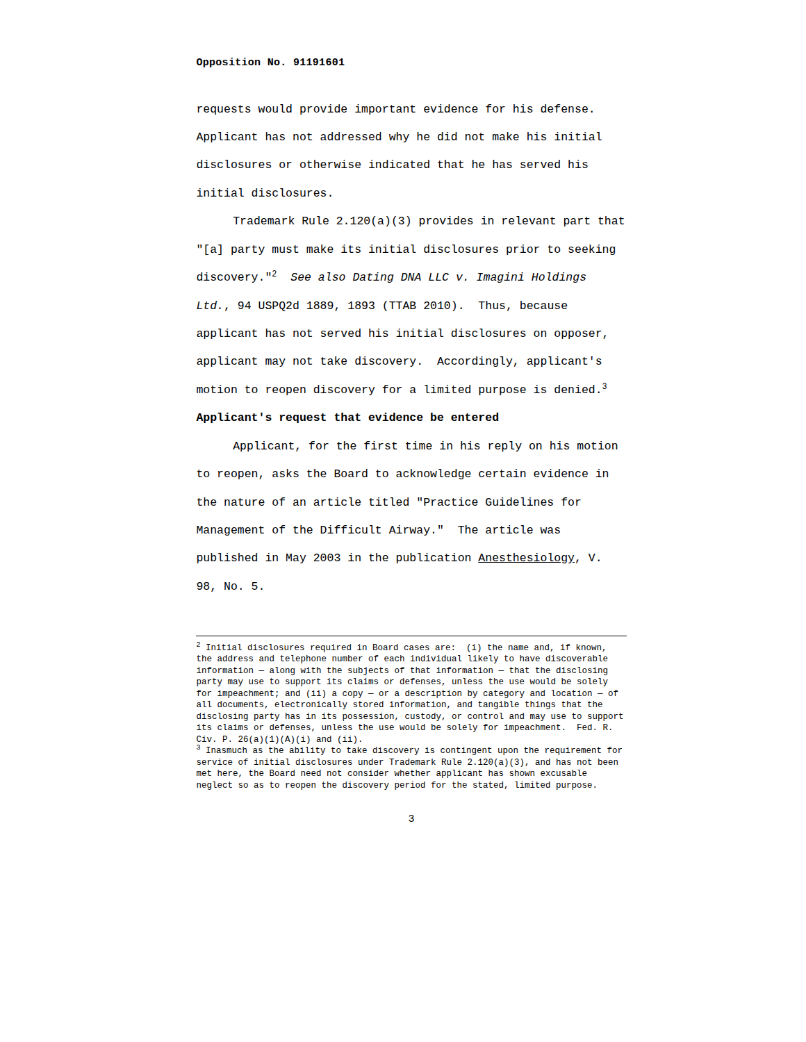Opposition No. 91191601
requests would provide important evidence for his defense. Applicant has not addressed why he did not make his initial disclosures or otherwise indicated that he has served his initial disclosures.
Trademark Rule 2.120(a)(3) provides in relevant part that "[a] party must make its initial disclosures prior to seeking discovery."2 See also Dating DNA LLC v. Imagini Holdings Ltd., 94 USPQ2d 1889, 1893 (TTAB 2010). Thus, because applicant has not served his initial disclosures on opposer, applicant may not take discovery. Accordingly, applicant's motion to reopen discovery for a limited purpose is denied.3
Applicant's request that evidence be entered
Applicant, for the first time in his reply on his motion to reopen, asks the Board to acknowledge certain evidence in the nature of an article titled "Practice Guidelines for Management of the Difficult Airway." The article was published in May 2003 in the publication Anesthesiology, V. 98, No. 5.
2 Initial disclosures required in Board cases are: (i) the name and, if known, the address and telephone number of each individual likely to have discoverable information — along with the subjects of that information — that the disclosing party may use to support its claims or defenses, unless the use would be solely for impeachment; and (ii) a copy — or a description by category and location — of all documents, electronically stored information, and tangible things that the disclosing party has in its possession, custody, or control and may use to support its claims or defenses, unless the use would be solely for impeachment. Fed. R. Civ. P. 26(a)(1)(A)(i) and (ii).
3 Inasmuch as the ability to take discovery is contingent upon the requirement for service of initial disclosures under Trademark Rule 2.120(a)(3), and has not been met here, the Board need not consider whether applicant has shown excusable neglect so as to reopen the discovery period for the stated, limited purpose.
3